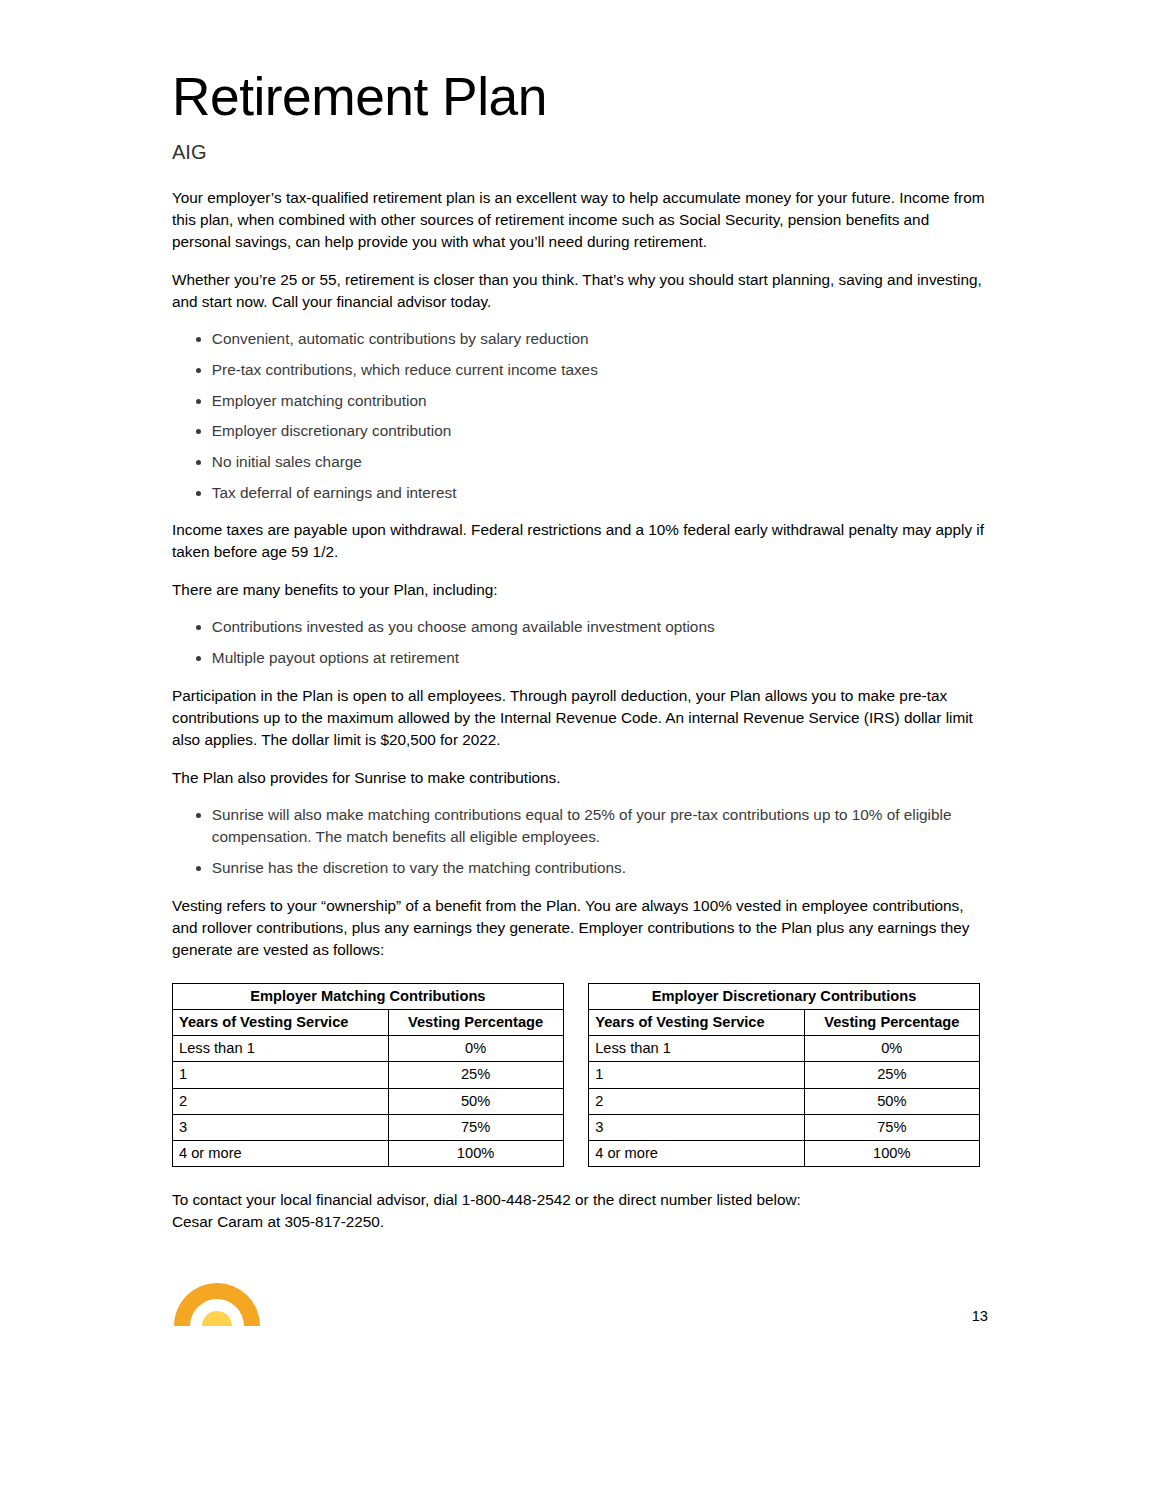Retirement Plan
AIG
Your employer’s tax-qualified retirement plan is an excellent way to help accumulate money for your future. Income from this plan, when combined with other sources of retirement income such as Social Security, pension benefits and personal savings, can help provide you with what you’ll need during retirement.
Whether you’re 25 or 55, retirement is closer than you think. That’s why you should start planning, saving and investing, and start now. Call your financial advisor today.
Convenient, automatic contributions by salary reduction
Pre-tax contributions, which reduce current income taxes
Employer matching contribution
Employer discretionary contribution
No initial sales charge
Tax deferral of earnings and interest
Income taxes are payable upon withdrawal. Federal restrictions and a 10% federal early withdrawal penalty may apply if taken before age 59 1/2.
There are many benefits to your Plan, including:
Contributions invested as you choose among available investment options
Multiple payout options at retirement
Participation in the Plan is open to all employees. Through payroll deduction, your Plan allows you to make pre-tax contributions up to the maximum allowed by the Internal Revenue Code. An internal Revenue Service (IRS) dollar limit also applies. The dollar limit is $20,500 for 2022.
The Plan also provides for Sunrise to make contributions.
Sunrise will also make matching contributions equal to 25% of your pre-tax contributions up to 10% of eligible compensation. The match benefits all eligible employees.
Sunrise has the discretion to vary the matching contributions.
Vesting refers to your “ownership” of a benefit from the Plan. You are always 100% vested in employee contributions, and rollover contributions, plus any earnings they generate. Employer contributions to the Plan plus any earnings they generate are vested as follows:
Employer Matching Contributions
| Years of Vesting Service | Vesting Percentage |
| --- | --- |
| Less than 1 | 0% |
| 1 | 25% |
| 2 | 50% |
| 3 | 75% |
| 4 or more | 100% |
Employer Discretionary Contributions
| Years of Vesting Service | Vesting Percentage |
| --- | --- |
| Less than 1 | 0% |
| 1 | 25% |
| 2 | 50% |
| 3 | 75% |
| 4 or more | 100% |
To contact your local financial advisor, dial 1-800-448-2542 or the direct number listed below:
Cesar Caram at 305-817-2250.
13